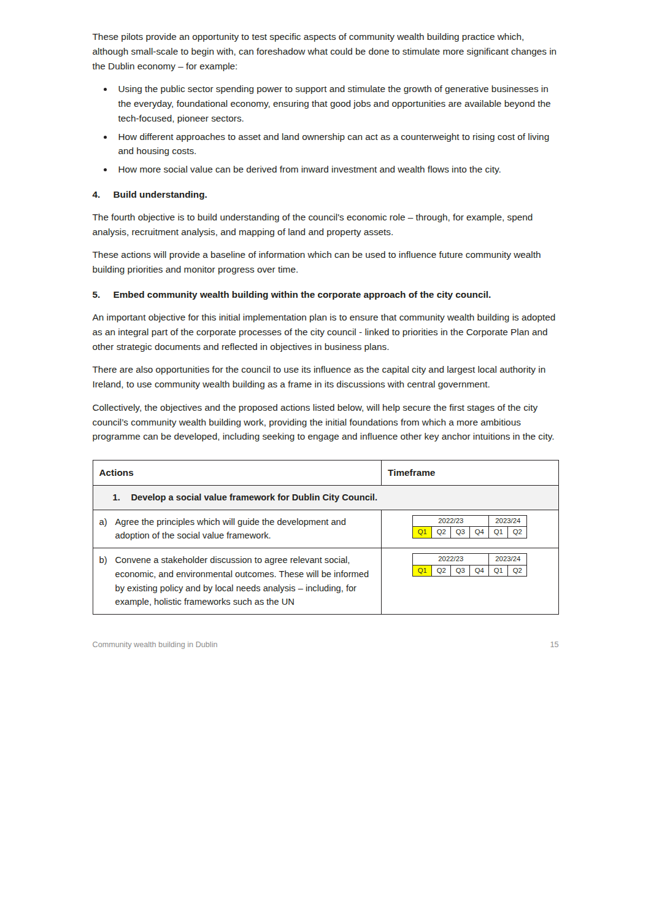These pilots provide an opportunity to test specific aspects of community wealth building practice which, although small-scale to begin with, can foreshadow what could be done to stimulate more significant changes in the Dublin economy – for example:
Using the public sector spending power to support and stimulate the growth of generative businesses in the everyday, foundational economy, ensuring that good jobs and opportunities are available beyond the tech-focused, pioneer sectors.
How different approaches to asset and land ownership can act as a counterweight to rising cost of living and housing costs.
How more social value can be derived from inward investment and wealth flows into the city.
4. Build understanding.
The fourth objective is to build understanding of the council's economic role – through, for example, spend analysis, recruitment analysis, and mapping of land and property assets.
These actions will provide a baseline of information which can be used to influence future community wealth building priorities and monitor progress over time.
5. Embed community wealth building within the corporate approach of the city council.
An important objective for this initial implementation plan is to ensure that community wealth building is adopted as an integral part of the corporate processes of the city council - linked to priorities in the Corporate Plan and other strategic documents and reflected in objectives in business plans.
There are also opportunities for the council to use its influence as the capital city and largest local authority in Ireland, to use community wealth building as a frame in its discussions with central government.
Collectively, the objectives and the proposed actions listed below, will help secure the first stages of the city council’s community wealth building work, providing the initial foundations from which a more ambitious programme can be developed, including seeking to engage and influence other key anchor intuitions in the city.
| Actions | Timeframe |
| --- | --- |
| 1. Develop a social value framework for Dublin City Council. |
| a) Agree the principles which will guide the development and adoption of the social value framework. | / 2022/23 / 2023/24 / / Q1 / Q2 / Q3 / Q4 / Q1 / Q2 / |
| b) Convene a stakeholder discussion to agree relevant social, economic, and environmental outcomes. These will be informed by existing policy and by local needs analysis – including, for example, holistic frameworks such as the UN | / 2022/23 / 2023/24 / / Q1 / Q2 / Q3 / Q4 / Q1 / Q2 / |
Community wealth building in Dublin 15